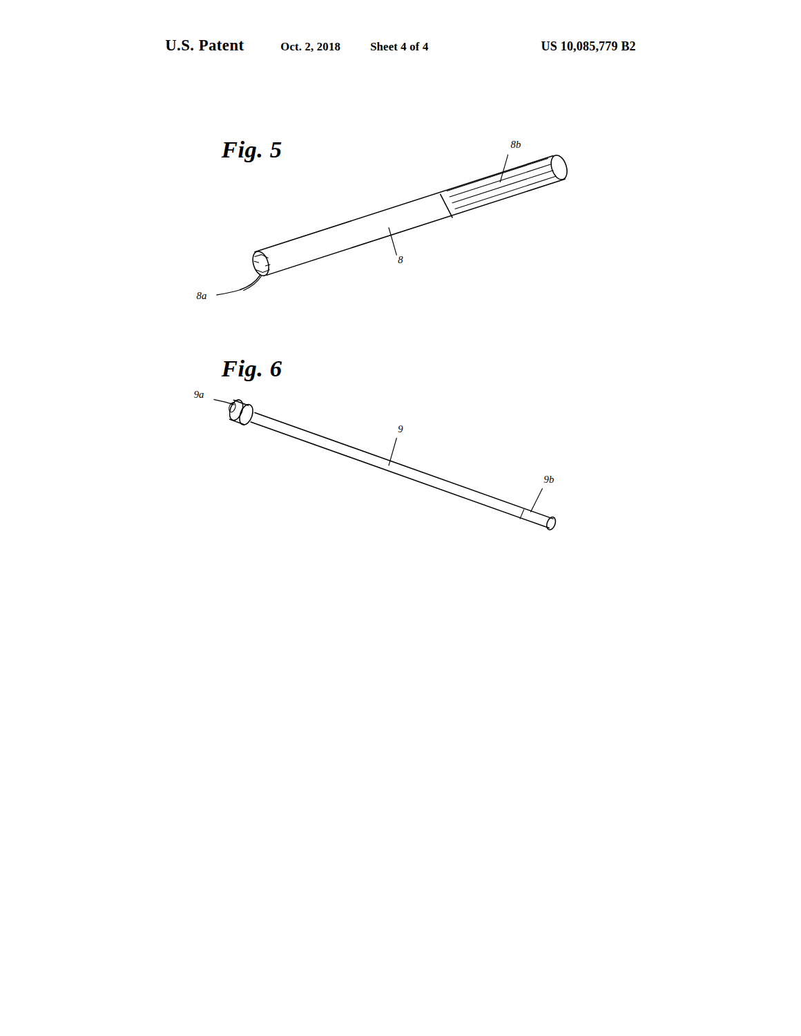U.S. Patent Oct. 2, 2018 Sheet 4 of 4 US 10,085,779 B2
Fig. 5
Fig. 6
8b 8 8a
9a 9 9b